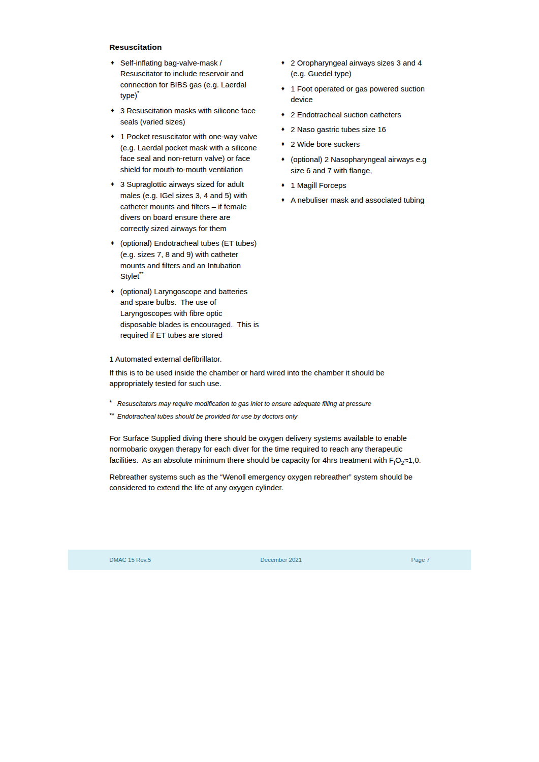Resuscitation
Self-inflating bag-valve-mask / Resuscitator to include reservoir and connection for BIBS gas (e.g. Laerdal type)*
3 Resuscitation masks with silicone face seals (varied sizes)
1 Pocket resuscitator with one-way valve (e.g. Laerdal pocket mask with a silicone face seal and non-return valve) or face shield for mouth-to-mouth ventilation
3 Supraglottic airways sized for adult males (e.g. IGel sizes 3, 4 and 5) with catheter mounts and filters – if female divers on board ensure there are correctly sized airways for them
(optional) Endotracheal tubes (ET tubes) (e.g. sizes 7, 8 and 9) with catheter mounts and filters and an Intubation Stylet**
(optional) Laryngoscope and batteries and spare bulbs. The use of Laryngoscopes with fibre optic disposable blades is encouraged. This is required if ET tubes are stored
2 Oropharyngeal airways sizes 3 and 4 (e.g. Guedel type)
1 Foot operated or gas powered suction device
2 Endotracheal suction catheters
2 Naso gastric tubes size 16
2 Wide bore suckers
(optional) 2 Nasopharyngeal airways e.g size 6 and 7 with flange,
1 Magill Forceps
A nebuliser mask and associated tubing
1 Automated external defibrillator.
If this is to be used inside the chamber or hard wired into the chamber it should be appropriately tested for such use.
* Resuscitators may require modification to gas inlet to ensure adequate filling at pressure
** Endotracheal tubes should be provided for use by doctors only
For Surface Supplied diving there should be oxygen delivery systems available to enable normobaric oxygen therapy for each diver for the time required to reach any therapeutic facilities. As an absolute minimum there should be capacity for 4hrs treatment with FIO2≈1,0.
Rebreather systems such as the “Wenoll emergency oxygen rebreather” system should be considered to extend the life of any oxygen cylinder.
DMAC 15 Rev.5
December 2021
Page 7